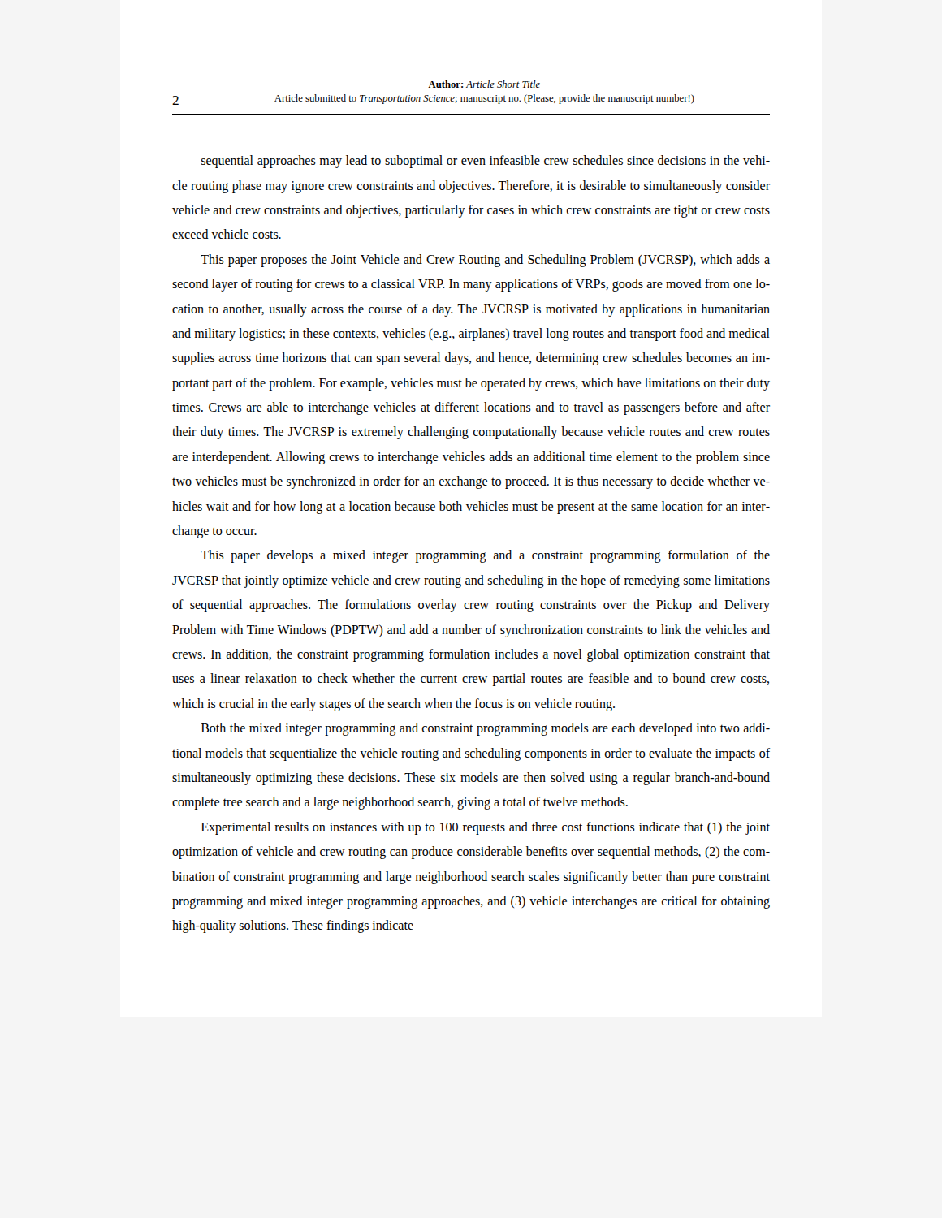2
Author: Article Short Title Article submitted to Transportation Science; manuscript no. (Please, provide the manuscript number!)
sequential approaches may lead to suboptimal or even infeasible crew schedules since decisions in the vehicle routing phase may ignore crew constraints and objectives. Therefore, it is desirable to simultaneously consider vehicle and crew constraints and objectives, particularly for cases in which crew constraints are tight or crew costs exceed vehicle costs.
This paper proposes the Joint Vehicle and Crew Routing and Scheduling Problem (JVCRSP), which adds a second layer of routing for crews to a classical VRP. In many applications of VRPs, goods are moved from one location to another, usually across the course of a day. The JVCRSP is motivated by applications in humanitarian and military logistics; in these contexts, vehicles (e.g., airplanes) travel long routes and transport food and medical supplies across time horizons that can span several days, and hence, determining crew schedules becomes an important part of the problem. For example, vehicles must be operated by crews, which have limitations on their duty times. Crews are able to interchange vehicles at different locations and to travel as passengers before and after their duty times. The JVCRSP is extremely challenging computationally because vehicle routes and crew routes are interdependent. Allowing crews to interchange vehicles adds an additional time element to the problem since two vehicles must be synchronized in order for an exchange to proceed. It is thus necessary to decide whether vehicles wait and for how long at a location because both vehicles must be present at the same location for an interchange to occur.
This paper develops a mixed integer programming and a constraint programming formulation of the JVCRSP that jointly optimize vehicle and crew routing and scheduling in the hope of remedying some limitations of sequential approaches. The formulations overlay crew routing constraints over the Pickup and Delivery Problem with Time Windows (PDPTW) and add a number of synchronization constraints to link the vehicles and crews. In addition, the constraint programming formulation includes a novel global optimization constraint that uses a linear relaxation to check whether the current crew partial routes are feasible and to bound crew costs, which is crucial in the early stages of the search when the focus is on vehicle routing.
Both the mixed integer programming and constraint programming models are each developed into two additional models that sequentialize the vehicle routing and scheduling components in order to evaluate the impacts of simultaneously optimizing these decisions. These six models are then solved using a regular branch-and-bound complete tree search and a large neighborhood search, giving a total of twelve methods.
Experimental results on instances with up to 100 requests and three cost functions indicate that (1) the joint optimization of vehicle and crew routing can produce considerable benefits over sequential methods, (2) the combination of constraint programming and large neighborhood search scales significantly better than pure constraint programming and mixed integer programming approaches, and (3) vehicle interchanges are critical for obtaining high-quality solutions. These findings indicate